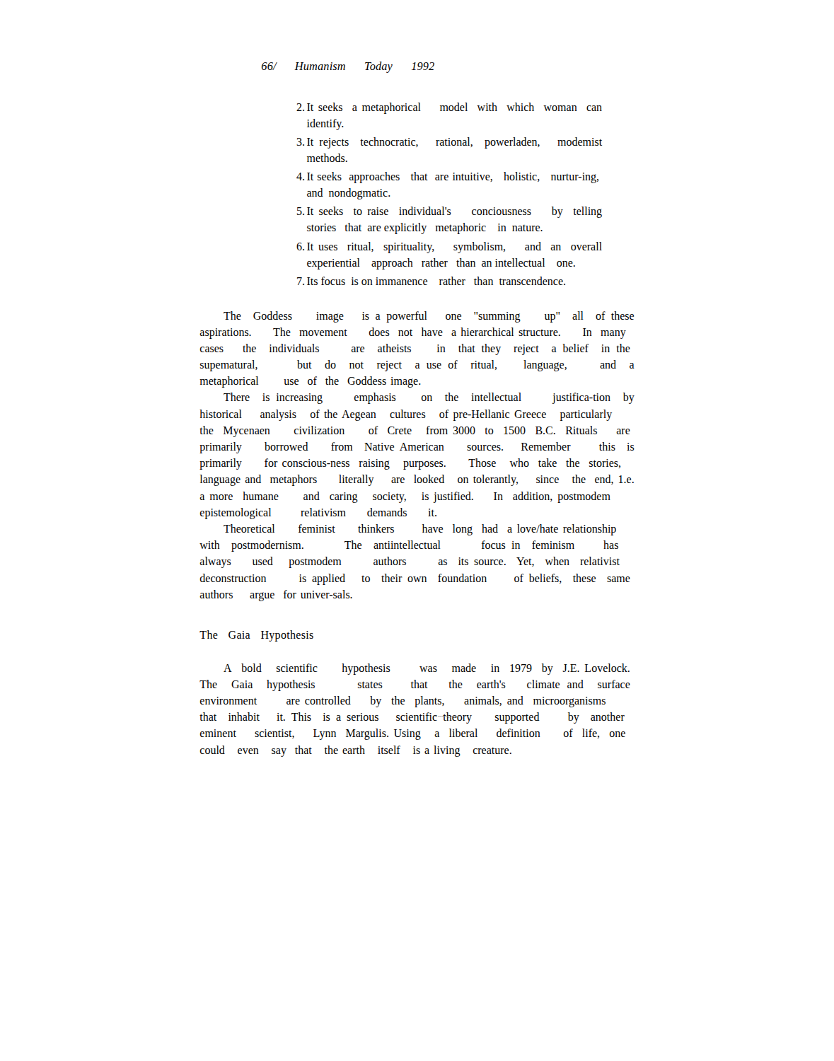66/ Humanism Today 1992
2. It seeks a metaphorical model with which woman can identify.
3. It rejects technocratic, rational, powerladen, modemist methods.
4. It seeks approaches that are intuitive, holistic, nurtur-ing, and nondogmatic.
5. It seeks to raise individual's conciousness by telling stories that are explicitly metaphoric in nature.
6. It uses ritual, spirituality, symbolism, and an overall experiential approach rather than an intellectual one.
7. Its focus is on immanence rather than transcendence.
The Goddess image is a powerful one "summing up" all of these aspirations. The movement does not have a hierarchical structure. In many cases the individuals are atheists in that they reject a belief in the supematural, but do not reject a use of ritual, language, and a metaphorical use of the Goddess image.
There is increasing emphasis on the intellectual justifica-tion by historical analysis of the Aegean cultures of pre-Hellanic Greece particularly the Mycenaen civilization of Crete from 3000 to 1500 B.C. Rituals are primarily borrowed from Native American sources. Remember this is primarily for conscious-ness raising purposes. Those who take the stories, language and metaphors literally are looked on tolerantly, since the end, 1.e. a more humane and caring society, is justified. In addition, postmodem epistemological relativism demands it.
Theoretical feminist thinkers have long had a love/hate relationship with postmodernism. The antiintellectual focus in feminism has always used postmodem authors as its source. Yet, when relativist deconstruction is applied to their own foundation of beliefs, these same authors argue for univer-sals.
The Gaia Hypothesis
A bold scientific hypothesis was made in 1979 by J.E. Lovelock. The Gaia hypothesis states that the earth's climate and surface environment are controlled by the plants, animals, and microorganisms that inhabit it. This is a serious scientific theory supported by another eminent scientist, Lynn Margulis. Using a liberal definition of life, one could even say that the earth itself is a living creature.
- -----..----- -